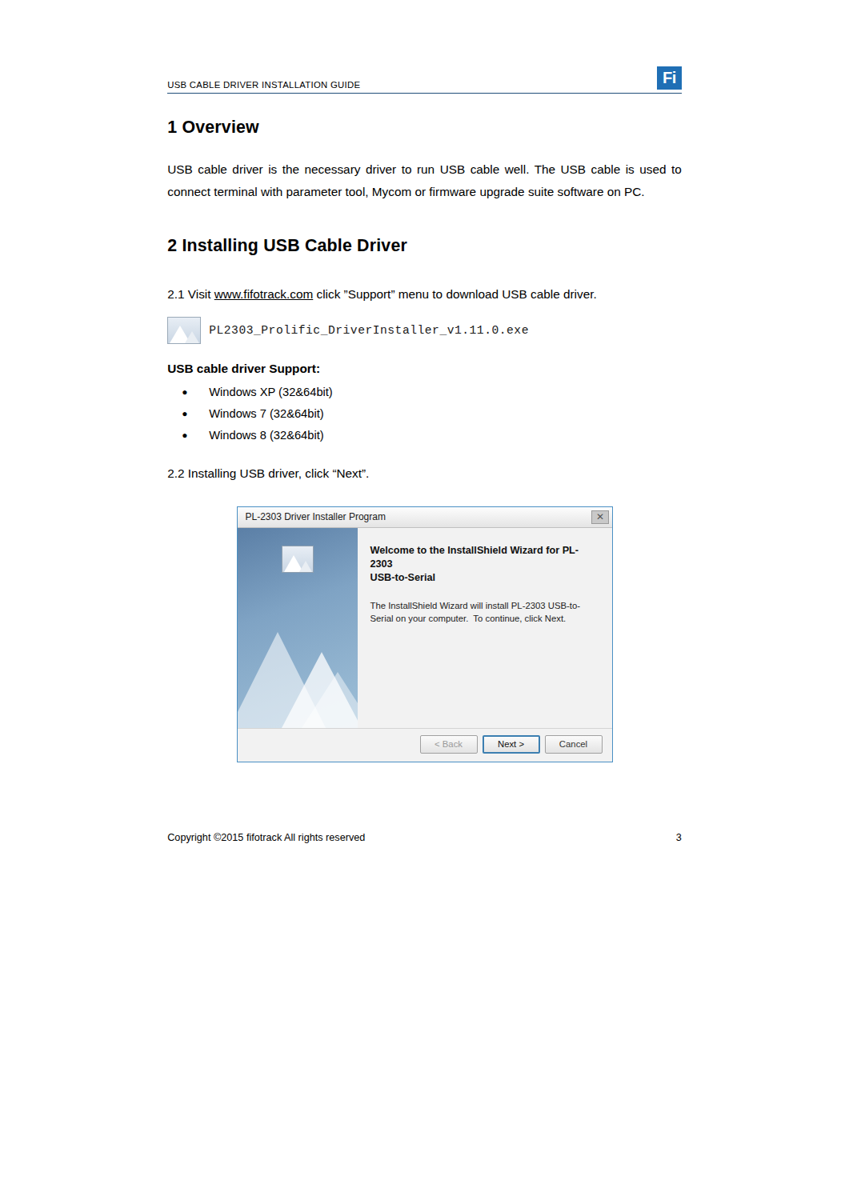USB Cable Driver Installation Guide
Fi
1 Overview
USB cable driver is the necessary driver to run USB cable well. The USB cable is used to connect terminal with parameter tool, Mycom or firmware upgrade suite software on PC.
2 Installing USB Cable Driver
2.1 Visit www.fifotrack.com click ”Support” menu to download USB cable driver.
PL2303_Prolific_DriverInstaller_v1.11.0.exe
USB cable driver Support:
Windows XP (32&64bit)
Windows 7 (32&64bit)
Windows 8 (32&64bit)
2.2 Installing USB driver, click “Next”.
PL-2303 Driver Installer Program
✕
Welcome to the InstallShield Wizard for PL-2303
USB-to-Serial
The InstallShield Wizard will install PL-2303 USB-to-Serial on your computer. To continue, click Next.
< Back
Next >
Cancel
Copyright ©2015 fifotrack All rights reserved
3